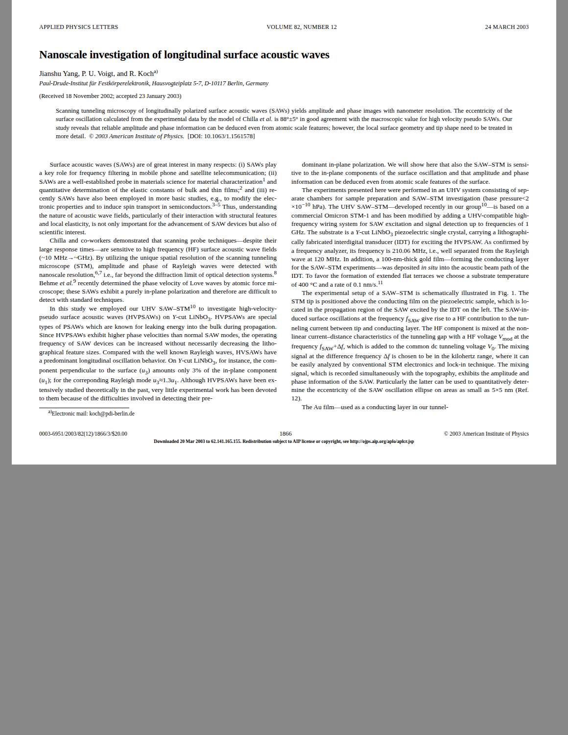Applied Physics Letters
Volume 82, Number 12
24 MARCH 2003
Nanoscale investigation of longitudinal surface acoustic waves
Jianshu Yang, P. U. Voigt, and R. Kocha)
Paul-Drude-Institut für Festkörperelektronik, Hausvogteiplatz 5-7, D-10117 Berlin, Germany
(Received 18 November 2002; accepted 23 January 2003)
Scanning tunneling microscopy of longitudinally polarized surface acoustic waves (SAWs) yields amplitude and phase images with nanometer resolution. The eccentricity of the surface oscillation calculated from the experimental data by the model of Chilla et al. is 88°±5° in good agreement with the macroscopic value for high velocity pseudo SAWs. Our study reveals that reliable amplitude and phase information can be deduced even from atomic scale features; however, the local surface geometry and tip shape need to be treated in more detail. © 2003 American Institute of Physics. [DOI: 10.1063/1.1561578]
Surface acoustic waves (SAWs) are of great interest in many respects: (i) SAWs play a key role for frequency filtering in mobile phone and satellite telecommunication; (ii) SAWs are a well-established probe in materials science for material characterization1 and quantitative determination of the elastic constants of bulk and thin films;2 and (iii) recently SAWs have also been employed in more basic studies, e.g., to modify the electronic properties and to induce spin transport in semiconductors.3–5 Thus, understanding the nature of acoustic wave fields, particularly of their interaction with structural features and local elasticity, is not only important for the advancement of SAW devices but also of scientific interest.
Chilla and co-workers demonstrated that scanning probe techniques—despite their large response times—are sensitive to high frequency (HF) surface acoustic wave fields (~10 MHz→~GHz). By utilizing the unique spatial resolution of the scanning tunneling microscope (STM), amplitude and phase of Rayleigh waves were detected with nanoscale resolution,6,7 i.e., far beyond the diffraction limit of optical detection systems.8 Behme et al.9 recently determined the phase velocity of Love waves by atomic force microscope; these SAWs exhibit a purely in-plane polarization and therefore are difficult to detect with standard techniques.
In this study we employed our UHV SAW–STM10 to investigate high-velocity-pseudo surface acoustic waves (HVPSAWs) on Y-cut LiNbO3. HVPSAWs are special types of PSAWs which are known for leaking energy into the bulk during propagation. Since HVPSAWs exhibit higher phase velocities than normal SAW modes, the operating frequency of SAW devices can be increased without necessarily decreasing the lithographical feature sizes. Compared with the well known Rayleigh waves, HVSAWs have a predominant longitudinal oscillation behavior. On Y-cut LiNbO3, for instance, the component perpendicular to the surface (u3) amounts only 3% of the in-plane component (u1); for the correponding Rayleigh mode u3≈1.3u1. Although HVPSAWs have been extensively studied theoretically in the past, very little experimental work has been devoted to them because of the difficulties involved in detecting their pre-
a)Electronic mail: koch@pdi-berlin.de
dominant in-plane polarization. We will show here that also the SAW–STM is sensitive to the in-plane components of the surface oscillation and that amplitude and phase information can be deduced even from atomic scale features of the surface.
The experiments presented here were performed in an UHV system consisting of separate chambers for sample preparation and SAW–STM investigation (base pressure<2 ×10−10 hPa). The UHV SAW–STM—developed recently in our group10—is based on a commercial Omicron STM-1 and has been modified by adding a UHV-compatible high-frequency wiring system for SAW excitation and signal detection up to frequencies of 1 GHz. The substrate is a Y-cut LiNbO3 piezoelectric single crystal, carrying a lithographically fabricated interdigital transducer (IDT) for exciting the HVPSAW. As confirmed by a frequency analyzer, its frequency is 210.06 MHz, i.e., well separated from the Rayleigh wave at 120 MHz. In addition, a 100-nm-thick gold film—forming the conducting layer for the SAW–STM experiments—was deposited in situ into the acoustic beam path of the IDT. To favor the formation of extended flat terraces we choose a substrate temperature of 400 °C and a rate of 0.1 nm/s.11
The experimental setup of a SAW–STM is schematically illustrated in Fig. 1. The STM tip is positioned above the conducting film on the piezoelectric sample, which is located in the propagation region of the SAW excited by the IDT on the left. The SAW-induced surface oscillations at the frequency fSAW give rise to a HF contribution to the tunneling current between tip and conducting layer. The HF component is mixed at the nonlinear current–distance characteristics of the tunneling gap with a HF voltage Vmod at the frequency fSAW+Δf, which is added to the common dc tunneling voltage V0. The mixing signal at the difference frequency Δf is chosen to be in the kilohertz range, where it can be easily analyzed by conventional STM electronics and lock-in technique. The mixing signal, which is recorded simultaneously with the topography, exhibits the amplitude and phase information of the SAW. Particularly the latter can be used to quantitatively determine the eccentricity of the SAW oscillation ellipse on areas as small as 5×5 nm (Ref. 12).
The Au film—used as a conducting layer in our tunnel-
0003-6951/2003/82(12)/1866/3/$20.00
1866
© 2003 American Institute of Physics
Downloaded 20 Mar 2003 to 62.141.165.155. Redistribution subject to AIP license or copyright, see http://ojps.aip.org/aplo/aplcr.jsp